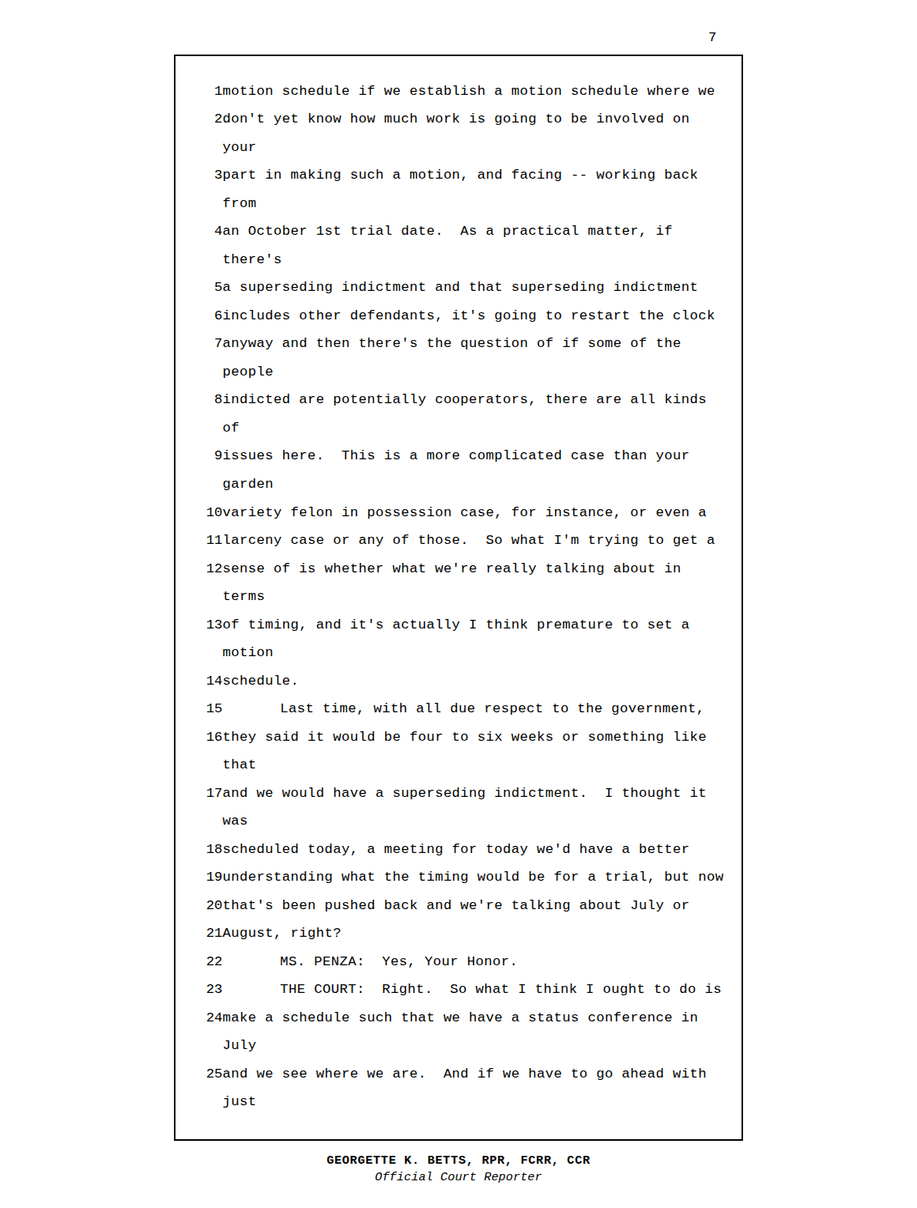7
| 1 | motion schedule if we establish a motion schedule where we |
| 2 | don't yet know how much work is going to be involved on your |
| 3 | part in making such a motion, and facing -- working back from |
| 4 | an October 1st trial date. As a practical matter, if there's |
| 5 | a superseding indictment and that superseding indictment |
| 6 | includes other defendants, it's going to restart the clock |
| 7 | anyway and then there's the question of if some of the people |
| 8 | indicted are potentially cooperators, there are all kinds of |
| 9 | issues here. This is a more complicated case than your garden |
| 10 | variety felon in possession case, for instance, or even a |
| 11 | larceny case or any of those. So what I'm trying to get a |
| 12 | sense of is whether what we're really talking about in terms |
| 13 | of timing, and it's actually I think premature to set a motion |
| 14 | schedule. |
| 15 | Last time, with all due respect to the government, |
| 16 | they said it would be four to six weeks or something like that |
| 17 | and we would have a superseding indictment. I thought it was |
| 18 | scheduled today, a meeting for today we'd have a better |
| 19 | understanding what the timing would be for a trial, but now |
| 20 | that's been pushed back and we're talking about July or |
| 21 | August, right? |
| 22 | MS. PENZA: Yes, Your Honor. |
| 23 | THE COURT: Right. So what I think I ought to do is |
| 24 | make a schedule such that we have a status conference in July |
| 25 | and we see where we are. And if we have to go ahead with just |
GEORGETTE K. BETTS, RPR, FCRR, CCR
Official Court Reporter